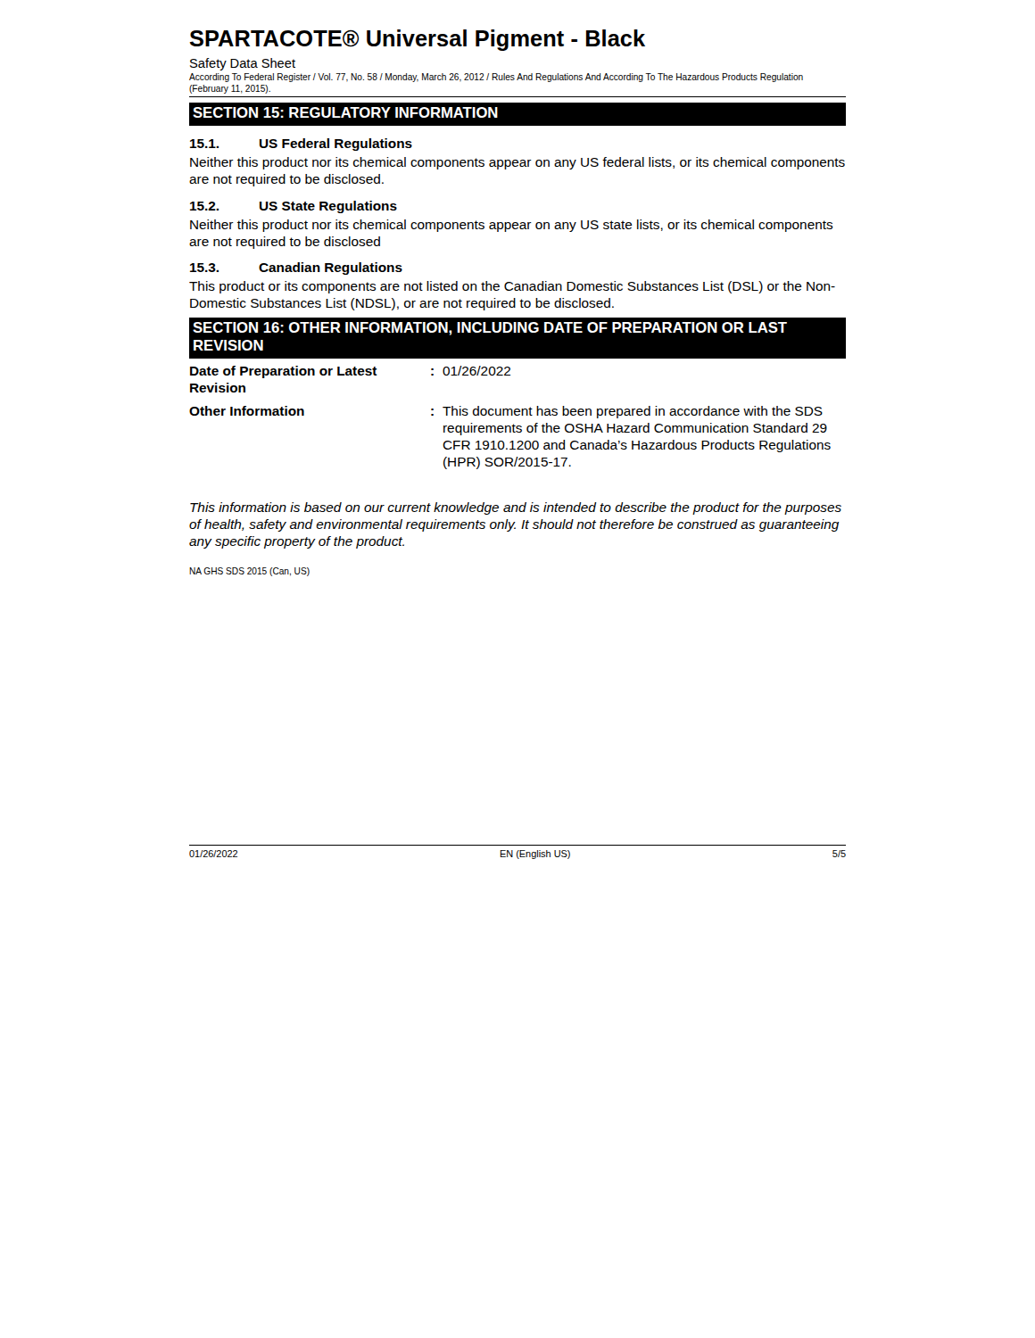SPARTACOTE® Universal Pigment - Black
Safety Data Sheet
According To Federal Register / Vol. 77, No. 58 / Monday, March 26, 2012 / Rules And Regulations And According To The Hazardous Products Regulation (February 11, 2015).
SECTION 15: REGULATORY INFORMATION
15.1. US Federal Regulations
Neither this product nor its chemical components appear on any US federal lists, or its chemical components are not required to be disclosed.
15.2. US State Regulations
Neither this product nor its chemical components appear on any US state lists, or its chemical components are not required to be disclosed
15.3. Canadian Regulations
This product or its components are not listed on the Canadian Domestic Substances List (DSL) or the Non-Domestic Substances List (NDSL), or are not required to be disclosed.
SECTION 16: OTHER INFORMATION, INCLUDING DATE OF PREPARATION OR LAST REVISION
| Date of Preparation or Latest Revision | : | 01/26/2022 |
| Other Information | : | This document has been prepared in accordance with the SDS requirements of the OSHA Hazard Communication Standard 29 CFR 1910.1200 and Canada’s Hazardous Products Regulations (HPR) SOR/2015-17. |
This information is based on our current knowledge and is intended to describe the product for the purposes of health, safety and environmental requirements only. It should not therefore be construed as guaranteeing any specific property of the product.
NA GHS SDS 2015 (Can, US)
01/26/2022
EN (English US)
5/5